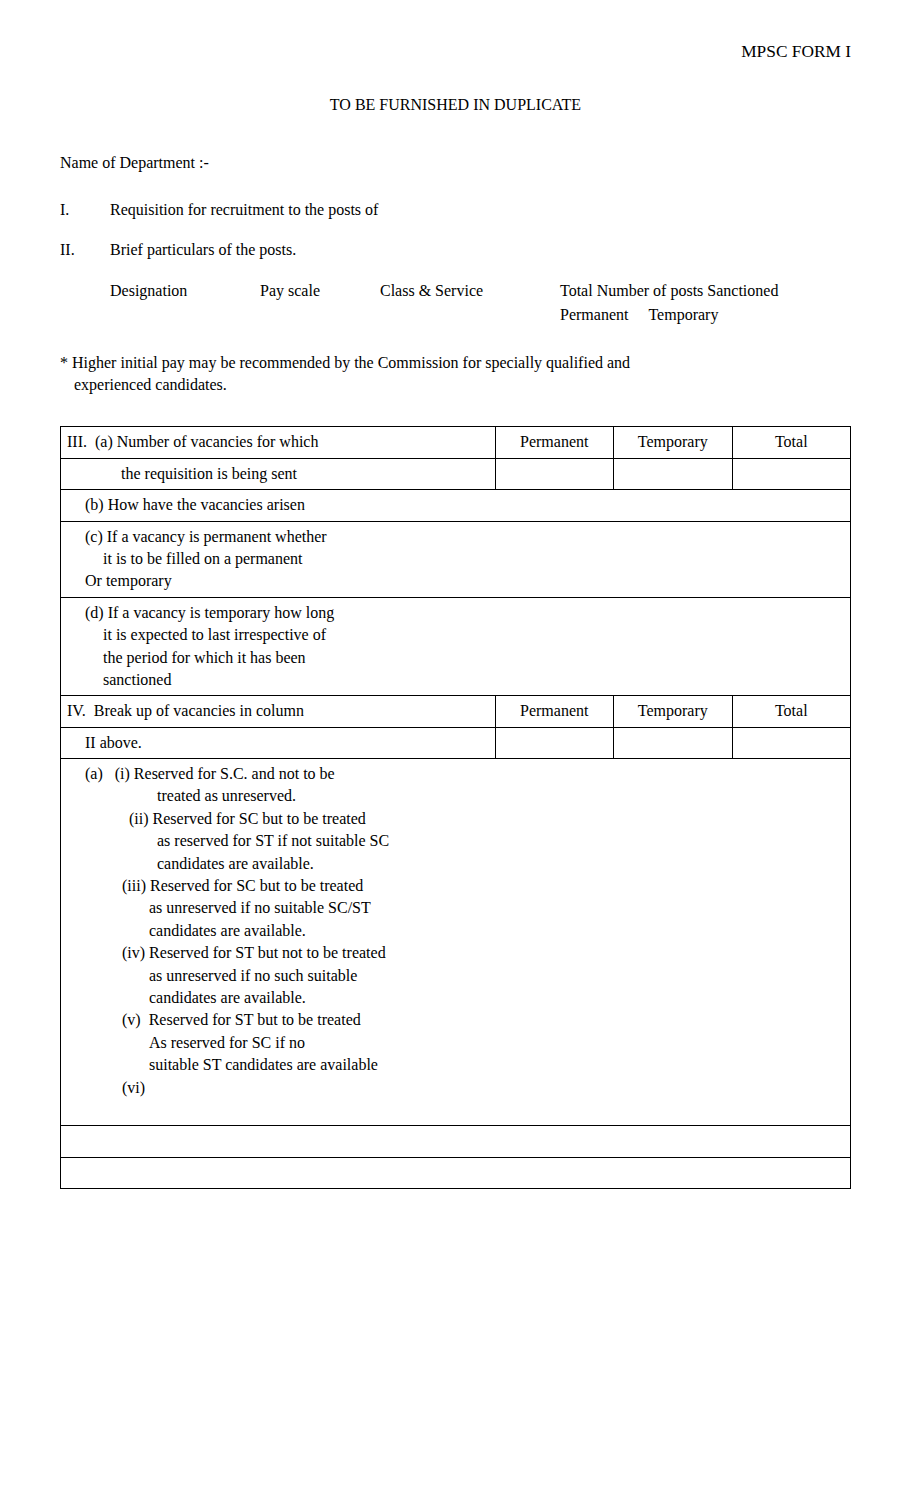MPSC FORM I
TO BE FURNISHED IN DUPLICATE
Name of Department :-
I. Requisition for recruitment to the posts of
II. Brief particulars of the posts.
Designation Pay scale Class & Service Total Number of posts Sanctioned
Permanent Temporary
* Higher initial pay may be recommended by the Commission for specially qualified and
experienced candidates.
| III. (a) Number of vacancies for which | Permanent | Temporary | Total |
| the requisition is being sent | | | |
| (b) How have the vacancies arisen |
| (c) If a vacancy is permanent whether it is to be filled on a permanent Or temporary |
| (d) If a vacancy is temporary how long it is expected to last irrespective of the period for which it has been sanctioned |
| IV. Break up of vacancies in column | Permanent | Temporary | Total |
| II above. | | | |
| (a) (i) Reserved for S.C. and not to be treated as unreserved. (ii) Reserved for SC but to be treated as reserved for ST if not suitable SC candidates are available. (iii) Reserved for SC but to be treated as unreserved if no suitable SC/ST candidates are available. (iv) Reserved for ST but not to be treated as unreserved if no such suitable candidates are available. (v) Reserved for ST but to be treated As reserved for SC if no suitable ST candidates are available (vi) |